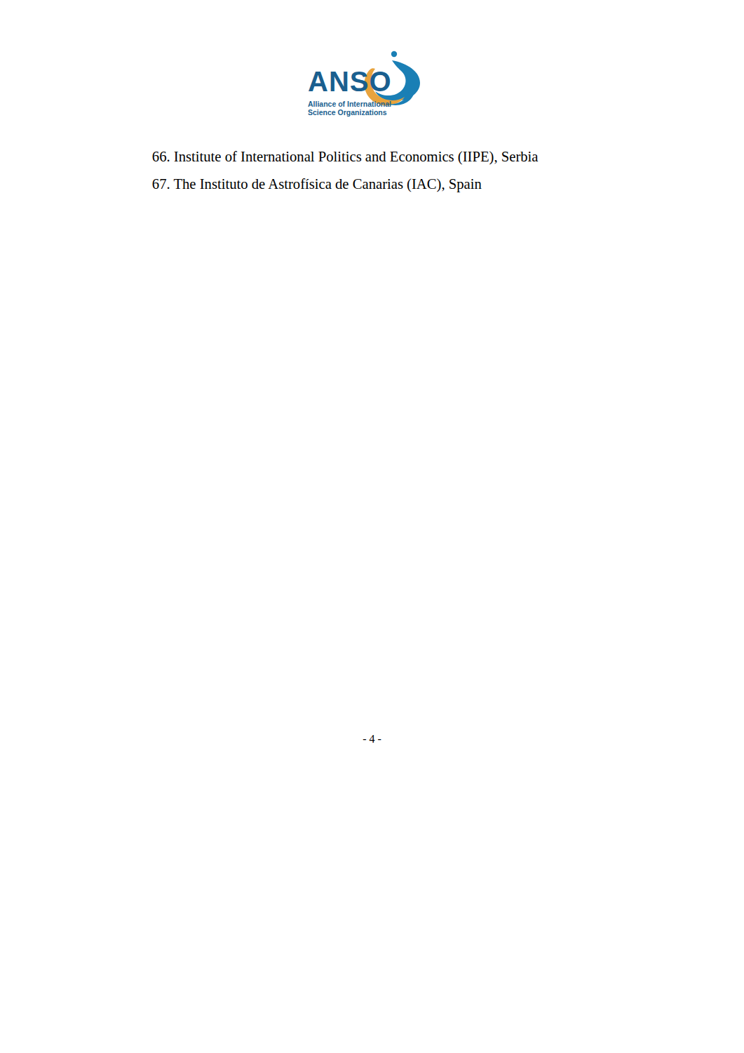ANSO Alliance of International Science Organizations
66. Institute of International Politics and Economics (IIPE), Serbia
67. The Instituto de Astrofísica de Canarias (IAC), Spain
- 4 -